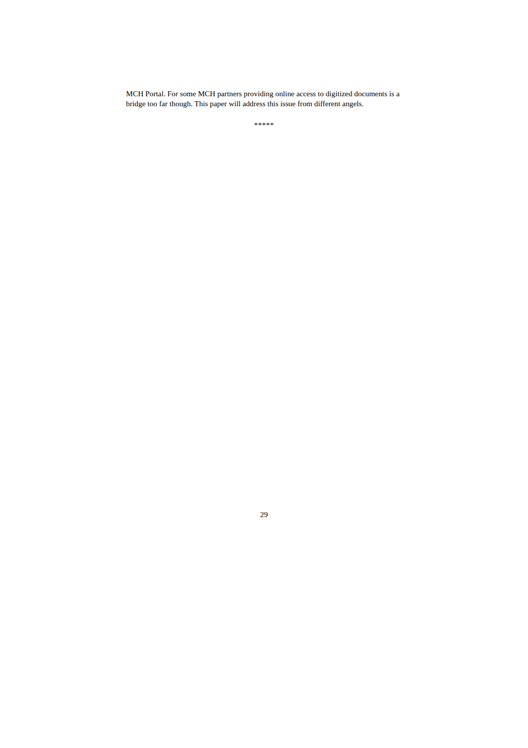MCH Portal. For some MCH partners providing online access to digitized documents is a bridge too far though. This paper will address this issue from different angels.
*****
29